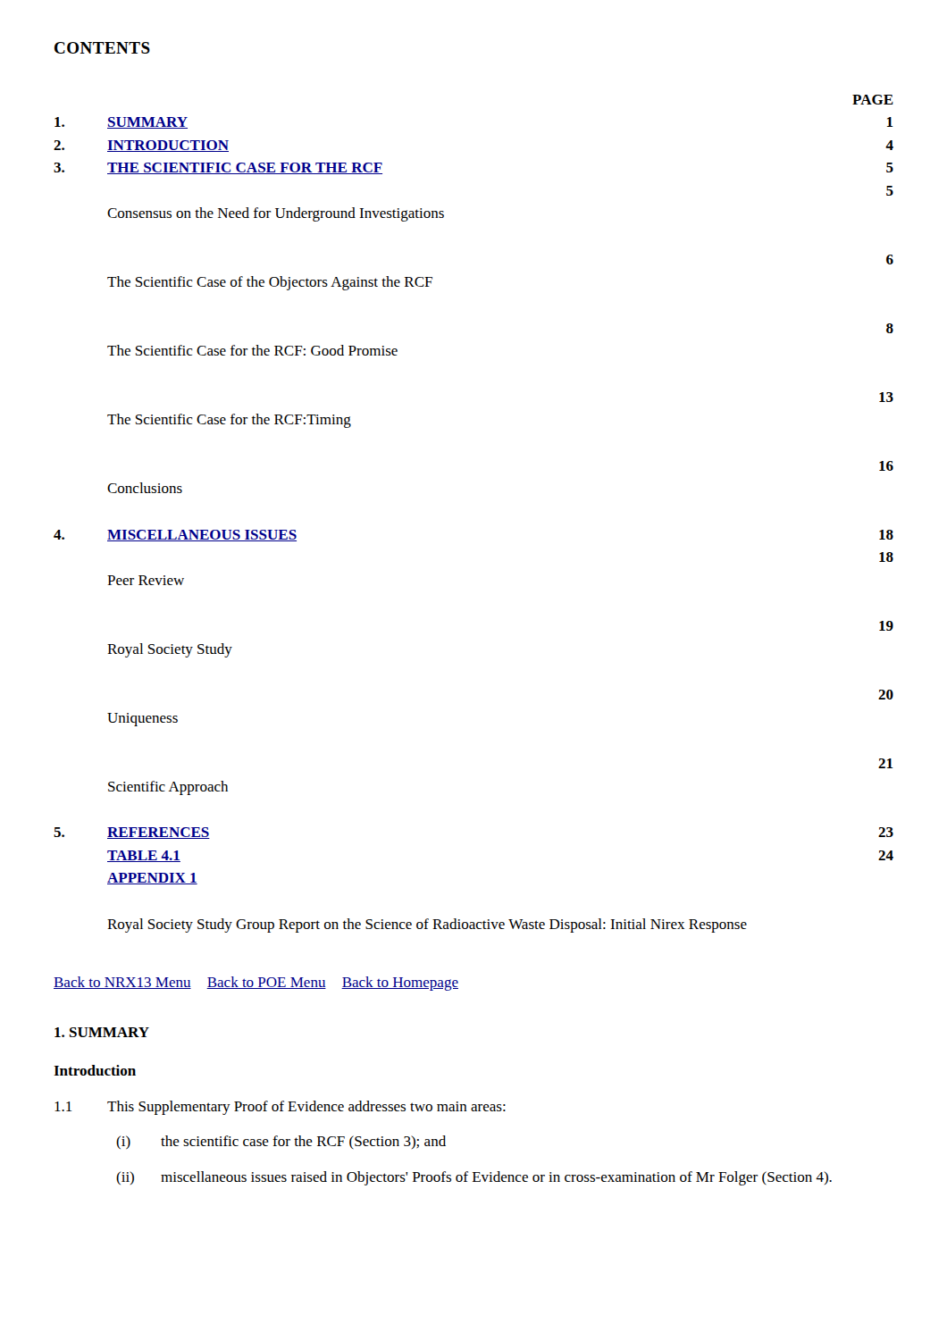CONTENTS
| | | PAGE |
| 1. | SUMMARY | 1 |
| 2. | INTRODUCTION | 4 |
| 3. | THE SCIENTIFIC CASE FOR THE RCF | 5 |
| | | 5 |
| | Consensus on the Need for Underground Investigations | |
| | | 6 |
| | The Scientific Case of the Objectors Against the RCF | |
| | | 8 |
| | The Scientific Case for the RCF: Good Promise | |
| | | 13 |
| | The Scientific Case for the RCF:Timing | |
| | | 16 |
| | Conclusions | |
| 4. | MISCELLANEOUS ISSUES | 18 |
| | | 18 |
| | Peer Review | |
| | | 19 |
| | Royal Society Study | |
| | | 20 |
| | Uniqueness | |
| | | 21 |
| | Scientific Approach | |
| 5. | REFERENCES | 23 |
| | TABLE 4.1 | 24 |
| | APPENDIX 1 | |
| | Royal Society Study Group Report on the Science of Radioactive Waste Disposal: Initial Nirex Response | |
Back to NRX13 Menu Back to POE Menu Back to Homepage
1. SUMMARY
Introduction
1.1
This Supplementary Proof of Evidence addresses two main areas:
(i)
the scientific case for the RCF (Section 3); and
(ii)
miscellaneous issues raised in Objectors' Proofs of Evidence or in cross-examination of Mr Folger (Section 4).